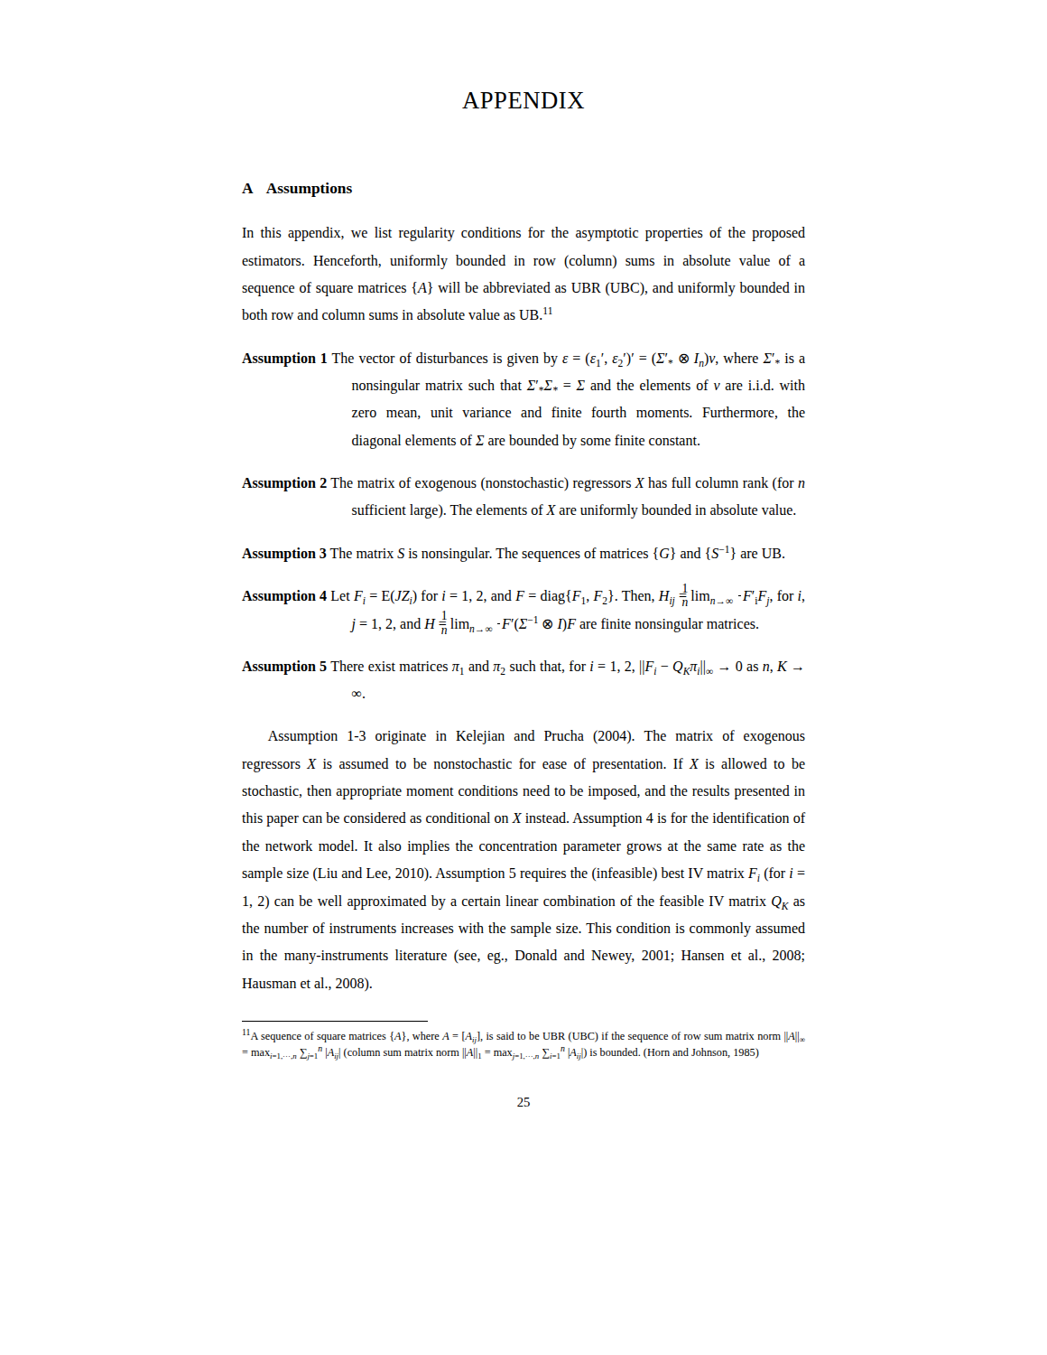APPENDIX
AAssumptions
In this appendix, we list regularity conditions for the asymptotic properties of the proposed estimators. Henceforth, uniformly bounded in row (column) sums in absolute value of a sequence of square matrices {A} will be abbreviated as UBR (UBC), and uniformly bounded in both row and column sums in absolute value as UB.11
Assumption 1 The vector of disturbances is given by ε = (ε 1′, ε 2′)′ = (Σ′* ⊗ In)v, where Σ′* is a nonsingular matrix such that Σ′*Σ* = Σ and the elements of v are i.i.d. with zero mean, unit variance and finite fourth moments. Furthermore, the diagonal elements of Σ are bounded by some finite constant.
Assumption 2 The matrix of exogenous (nonstochastic) regressors X has full column rank (for n sufficient large). The elements of X are uniformly bounded in absolute value.
Assumption 3 The matrix S is nonsingular. The sequences of matrices {G} and {S−1} are UB.
Assumption 4 Let Fi = E(JZi) for i = 1, 2, and F = diag{F1, F2}. Then, Hij = limn→∞ 1 n F′i Fj, for i, j = 1, 2, and H = limn→∞ 1 n F′(Σ−1 ⊗ I)F are finite nonsingular matrices.
Assumption 5 There exist matrices π1 and π2 such that, for i = 1, 2, ||Fi − QKπi||∞ → 0 as n, K → ∞.
Assumption 1-3 originate in Kelejian and Prucha (2004). The matrix of exogenous regressors X is assumed to be nonstochastic for ease of presentation. If X is allowed to be stochastic, then appropriate moment conditions need to be imposed, and the results presented in this paper can be considered as conditional on X instead. Assumption 4 is for the identification of the network model. It also implies the concentration parameter grows at the same rate as the sample size (Liu and Lee, 2010). Assumption 5 requires the (infeasible) best IV matrix Fi (for i = 1, 2) can be well approximated by a certain linear combination of the feasible IV matrix QK as the number of instruments increases with the sample size. This condition is commonly assumed in the many-instruments literature (see, eg., Donald and Newey, 2001; Hansen et al., 2008; Hausman et al., 2008).
11A sequence of square matrices {A}, where A = [Aij], is said to be UBR (UBC) if the sequence of row sum matrix norm ||A||∞ = maxi=1,···,n ∑j=1n |Aij| (column sum matrix norm ||A||1 = maxj=1,···,n ∑i=1n |Aij|) is bounded. (Horn and Johnson, 1985)
25